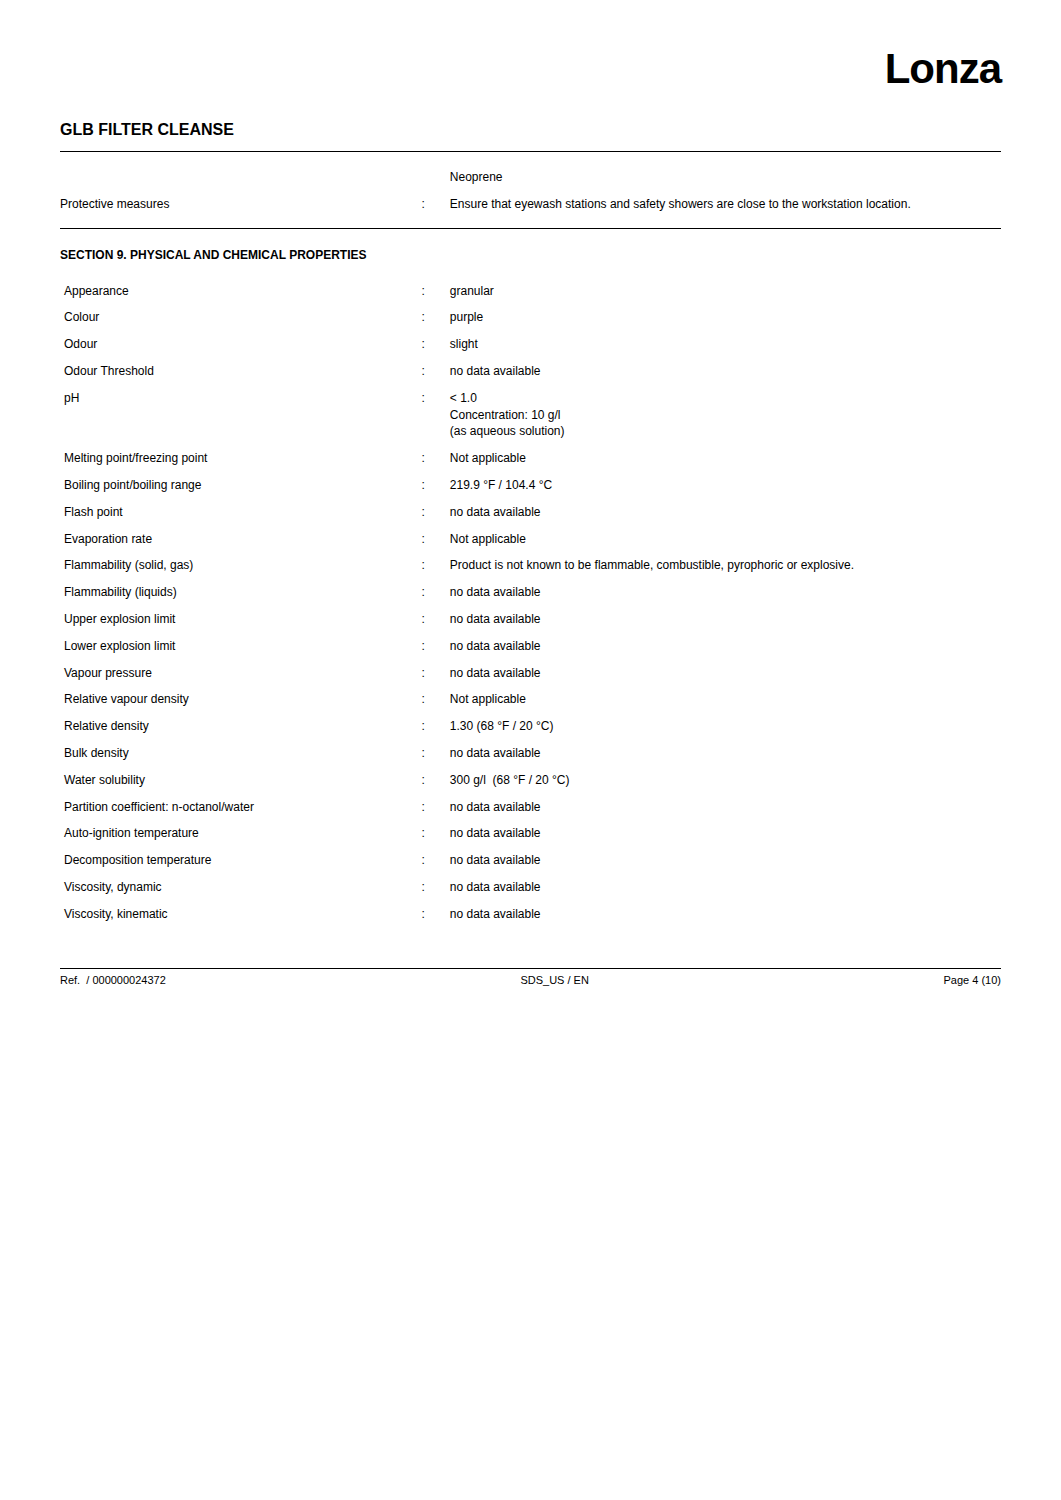Lonza
GLB FILTER CLEANSE
| | | Neoprene |
| Protective measures | : | Ensure that eyewash stations and safety showers are close to the workstation location. |
SECTION 9. PHYSICAL AND CHEMICAL PROPERTIES
| Appearance | : | granular |
| Colour | : | purple |
| Odour | : | slight |
| Odour Threshold | : | no data available |
| pH | : | < 1.0 Concentration: 10 g/l (as aqueous solution) |
| Melting point/freezing point | : | Not applicable |
| Boiling point/boiling range | : | 219.9 °F / 104.4 °C |
| Flash point | : | no data available |
| Evaporation rate | : | Not applicable |
| Flammability (solid, gas) | : | Product is not known to be flammable, combustible, pyrophoric or explosive. |
| Flammability (liquids) | : | no data available |
| Upper explosion limit | : | no data available |
| Lower explosion limit | : | no data available |
| Vapour pressure | : | no data available |
| Relative vapour density | : | Not applicable |
| Relative density | : | 1.30 (68 °F / 20 °C) |
| Bulk density | : | no data available |
| Water solubility | : | 300 g/l (68 °F / 20 °C) |
| Partition coefficient: n-octanol/water | : | no data available |
| Auto-ignition temperature | : | no data available |
| Decomposition temperature | : | no data available |
| Viscosity, dynamic | : | no data available |
| Viscosity, kinematic | : | no data available |
Ref. / 000000024372 SDS_US / EN Page 4 (10)